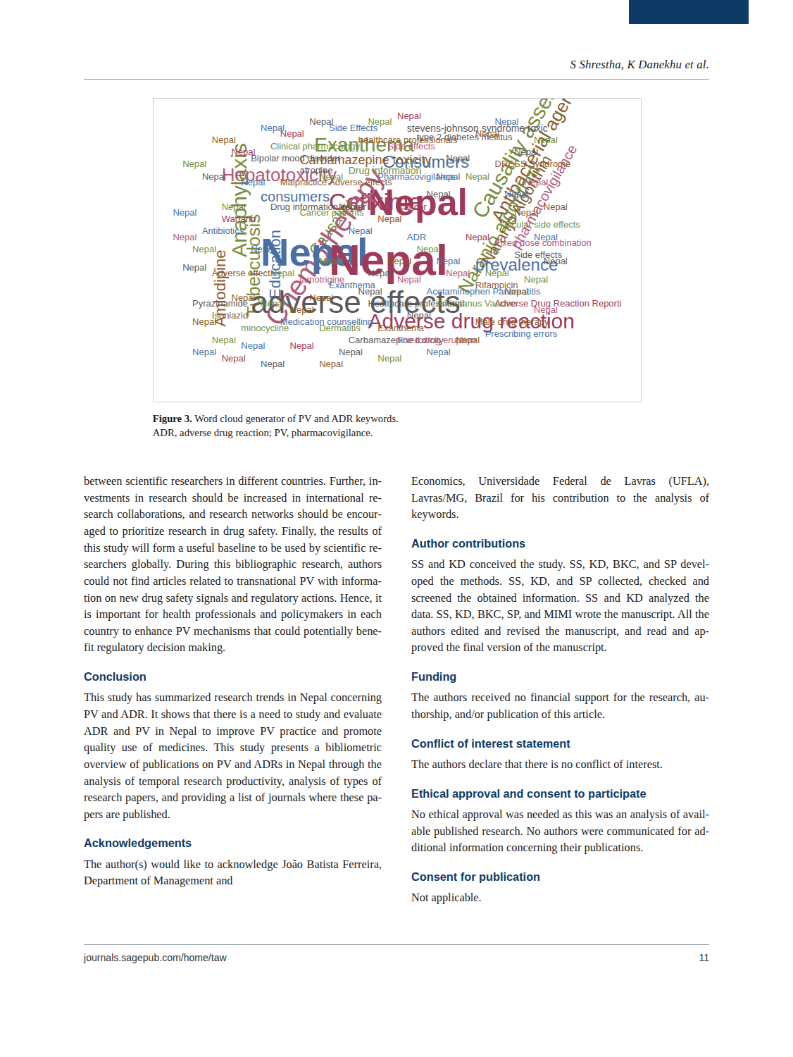S Shrestha, K Danekhu et al.
Anaphylaxis Hepatotoxicity Exanthema Consumers Causality assessment Antibacterial agents Cefixime Causality consumers Nepal Chemotherapy Tuberculosis Education Amlodipine Nepal Nepal adverse effects Adverse drug reaction Naranjo algorithm Naranjo Algorithm pharmacovigilance prevalence Carbamazepine toxicity stevens-johnson syndrome toxic type 2 diabetes mellitus Drug information Pharmacovigilance Malpractice Adverse effects Drug information center Cancer patients Cancer Nepal DRESS Syndrome Ocular side effects Fixed dose combination Side effects Rifampicin Acetaminophen Pancreatitis Antitetanus Vaccine Healthcare professional Adverse Drug Reaction Reporti Male drug therapy Prescribing errors Dermatitis Carbamazepine toxicity Exanthema Fixed drug eruption Medication counselling minocycline Isoniazid Pyrazinamide Warfarin Antibiotics Nepal Adverse effects Bipolar mood disorder Clinical pharmacology Side Effects healthcare professionals Side effects atropine Nepal Nepal ADR Nepal Nepal Nepal lamotrigine Exanthema Nepal Nepal Nepal Nepal Nepal Nepal Nepal Nepal Nepal Nepal Nepal Nepal Nepal Nepal Nepal Nepal Nepal Nepal Nepal Nepal Nepal Nepal Nepal Nepal Nepal Nepal Nepal Nepal Nepal Nepal Nepal Nepal Nepal Nepal Nepal Nepal Nepal Nepal Nepal Nepal Nepal Nepal Nepal Nepal Nepal Nepal Nepal Nepal Nepal Nepal Nepal Nepal Nepal Nepal Nepal Nepal Nepal Nepal
Figure 3. Word cloud generator of PV and ADR keywords. ADR, adverse drug reaction; PV, pharmacovigilance.
between scientific researchers in different countries. Further, investments in research should be increased in international research collaborations, and research networks should be encouraged to prioritize research in drug safety. Finally, the results of this study will form a useful baseline to be used by scientific researchers globally. During this bibliographic research, authors could not find articles related to transnational PV with information on new drug safety signals and regulatory actions. Hence, it is important for health professionals and policymakers in each country to enhance PV mechanisms that could potentially benefit regulatory decision making.
Conclusion
This study has summarized research trends in Nepal concerning PV and ADR. It shows that there is a need to study and evaluate ADR and PV in Nepal to improve PV practice and promote quality use of medicines. This study presents a bibliometric overview of publications on PV and ADRs in Nepal through the analysis of temporal research productivity, analysis of types of research papers, and providing a list of journals where these papers are published.
Acknowledgements
The author(s) would like to acknowledge João Batista Ferreira, Department of Management and
Economics, Universidade Federal de Lavras (UFLA), Lavras/MG, Brazil for his contribution to the analysis of keywords.
Author contributions
SS and KD conceived the study. SS, KD, BKC, and SP developed the methods. SS, KD, and SP collected, checked and screened the obtained information. SS and KD analyzed the data. SS, KD, BKC, SP, and MIMI wrote the manuscript. All the authors edited and revised the manuscript, and read and approved the final version of the manuscript.
Funding
The authors received no financial support for the research, authorship, and/or publication of this article.
Conflict of interest statement
The authors declare that there is no conflict of interest.
Ethical approval and consent to participate
No ethical approval was needed as this was an analysis of available published research. No authors were communicated for additional information concerning their publications.
Consent for publication
Not applicable.
journals.sagepub.com/home/taw 11